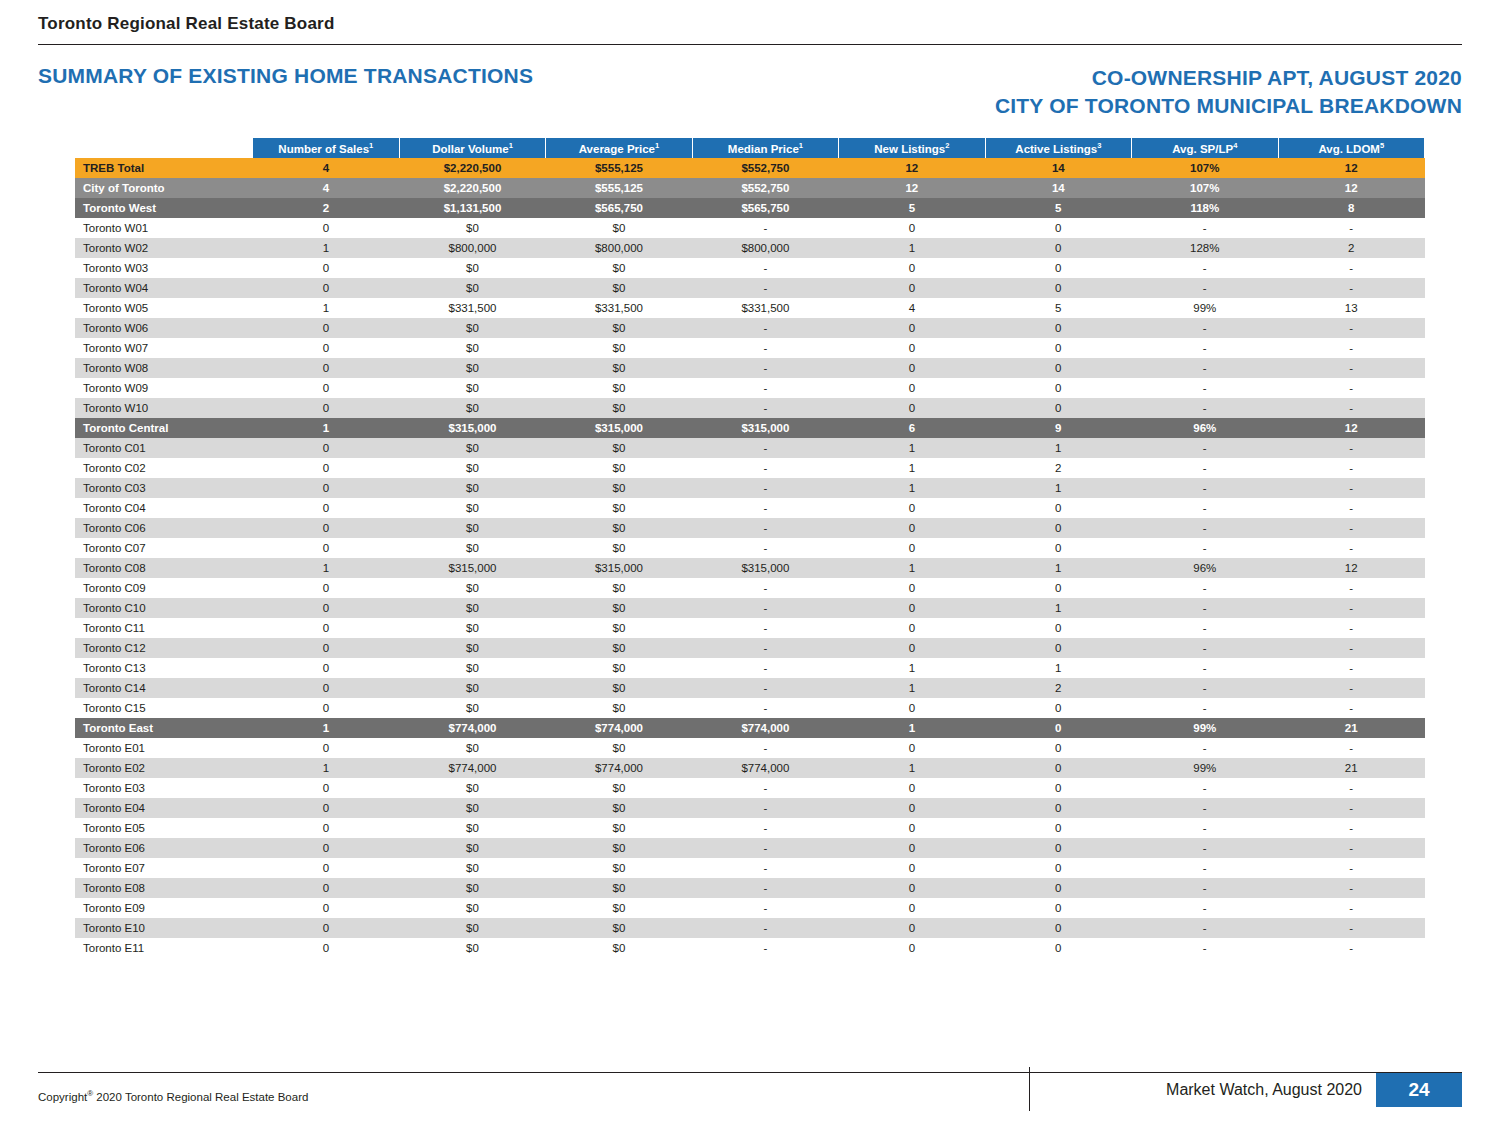Toronto Regional Real Estate Board
SUMMARY OF EXISTING HOME TRANSACTIONS
CO-OWNERSHIP APT, AUGUST 2020
CITY OF TORONTO MUNICIPAL BREAKDOWN
| | Number of Sales 1 | Dollar Volume 1 | Average Price 1 | Median Price 1 | New Listings 2 | Active Listings 3 | Avg. SP/LP 4 | Avg. LDOM 5 |
| --- | --- | --- | --- | --- | --- | --- | --- | --- |
| TREB Total | 4 | $2,220,500 | $555,125 | $552,750 | 12 | 14 | 107% | 12 |
| City of Toronto | 4 | $2,220,500 | $555,125 | $552,750 | 12 | 14 | 107% | 12 |
| Toronto West | 2 | $1,131,500 | $565,750 | $565,750 | 5 | 5 | 118% | 8 |
| Toronto W01 | 0 | $0 | $0 | - | 0 | 0 | - | - |
| Toronto W02 | 1 | $800,000 | $800,000 | $800,000 | 1 | 0 | 128% | 2 |
| Toronto W03 | 0 | $0 | $0 | - | 0 | 0 | - | - |
| Toronto W04 | 0 | $0 | $0 | - | 0 | 0 | - | - |
| Toronto W05 | 1 | $331,500 | $331,500 | $331,500 | 4 | 5 | 99% | 13 |
| Toronto W06 | 0 | $0 | $0 | - | 0 | 0 | - | - |
| Toronto W07 | 0 | $0 | $0 | - | 0 | 0 | - | - |
| Toronto W08 | 0 | $0 | $0 | - | 0 | 0 | - | - |
| Toronto W09 | 0 | $0 | $0 | - | 0 | 0 | - | - |
| Toronto W10 | 0 | $0 | $0 | - | 0 | 0 | - | - |
| Toronto Central | 1 | $315,000 | $315,000 | $315,000 | 6 | 9 | 96% | 12 |
| Toronto C01 | 0 | $0 | $0 | - | 1 | 1 | - | - |
| Toronto C02 | 0 | $0 | $0 | - | 1 | 2 | - | - |
| Toronto C03 | 0 | $0 | $0 | - | 1 | 1 | - | - |
| Toronto C04 | 0 | $0 | $0 | - | 0 | 0 | - | - |
| Toronto C06 | 0 | $0 | $0 | - | 0 | 0 | - | - |
| Toronto C07 | 0 | $0 | $0 | - | 0 | 0 | - | - |
| Toronto C08 | 1 | $315,000 | $315,000 | $315,000 | 1 | 1 | 96% | 12 |
| Toronto C09 | 0 | $0 | $0 | - | 0 | 0 | - | - |
| Toronto C10 | 0 | $0 | $0 | - | 0 | 1 | - | - |
| Toronto C11 | 0 | $0 | $0 | - | 0 | 0 | - | - |
| Toronto C12 | 0 | $0 | $0 | - | 0 | 0 | - | - |
| Toronto C13 | 0 | $0 | $0 | - | 1 | 1 | - | - |
| Toronto C14 | 0 | $0 | $0 | - | 1 | 2 | - | - |
| Toronto C15 | 0 | $0 | $0 | - | 0 | 0 | - | - |
| Toronto East | 1 | $774,000 | $774,000 | $774,000 | 1 | 0 | 99% | 21 |
| Toronto E01 | 0 | $0 | $0 | - | 0 | 0 | - | - |
| Toronto E02 | 1 | $774,000 | $774,000 | $774,000 | 1 | 0 | 99% | 21 |
| Toronto E03 | 0 | $0 | $0 | - | 0 | 0 | - | - |
| Toronto E04 | 0 | $0 | $0 | - | 0 | 0 | - | - |
| Toronto E05 | 0 | $0 | $0 | - | 0 | 0 | - | - |
| Toronto E06 | 0 | $0 | $0 | - | 0 | 0 | - | - |
| Toronto E07 | 0 | $0 | $0 | - | 0 | 0 | - | - |
| Toronto E08 | 0 | $0 | $0 | - | 0 | 0 | - | - |
| Toronto E09 | 0 | $0 | $0 | - | 0 | 0 | - | - |
| Toronto E10 | 0 | $0 | $0 | - | 0 | 0 | - | - |
| Toronto E11 | 0 | $0 | $0 | - | 0 | 0 | - | - |
Copyright® 2020 Toronto Regional Real Estate Board
Market Watch, August 2020
24